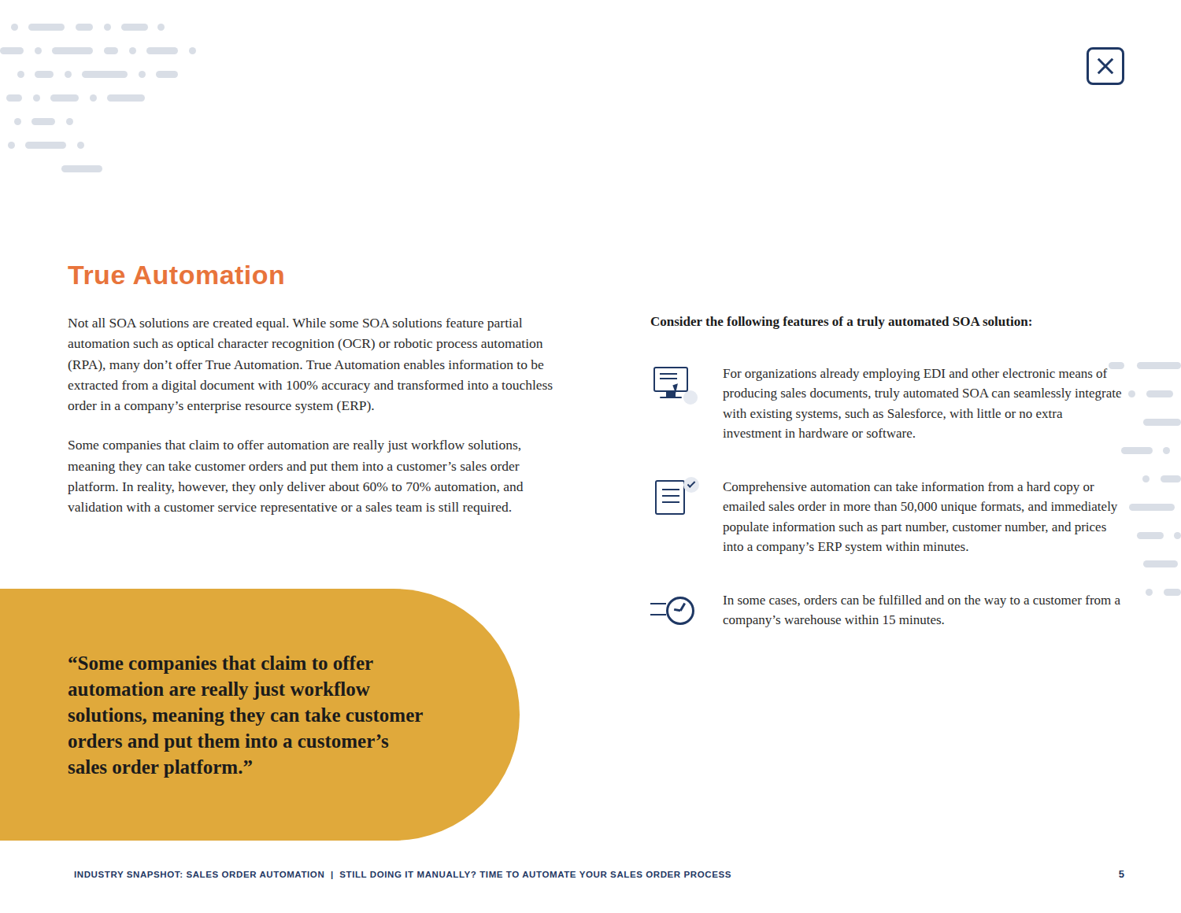True Automation
Not all SOA solutions are created equal. While some SOA solutions feature partial automation such as optical character recognition (OCR) or robotic process automation (RPA), many don’t offer True Automation. True Automation enables information to be extracted from a digital document with 100% accuracy and transformed into a touchless order in a company’s enterprise resource system (ERP).
Some companies that claim to offer automation are really just workflow solutions, meaning they can take customer orders and put them into a customer’s sales order platform. In reality, however, they only deliver about 60% to 70% automation, and validation with a customer service representative or a sales team is still required.
Consider the following features of a truly automated SOA solution:
For organizations already employing EDI and other electronic means of producing sales documents, truly automated SOA can seamlessly integrate with existing systems, such as Salesforce, with little or no extra investment in hardware or software.
Comprehensive automation can take information from a hard copy or emailed sales order in more than 50,000 unique formats, and immediately populate information such as part number, customer number, and prices into a company’s ERP system within minutes.
In some cases, orders can be fulfilled and on the way to a customer from a company’s warehouse within 15 minutes.
“Some companies that claim to offer automation are really just workflow solutions, meaning they can take customer orders and put them into a customer’s sales order platform.”
Industry Snapshot: Sales Order Automation | Still Doing It Manually? Time to Automate Your Sales Order Process
5